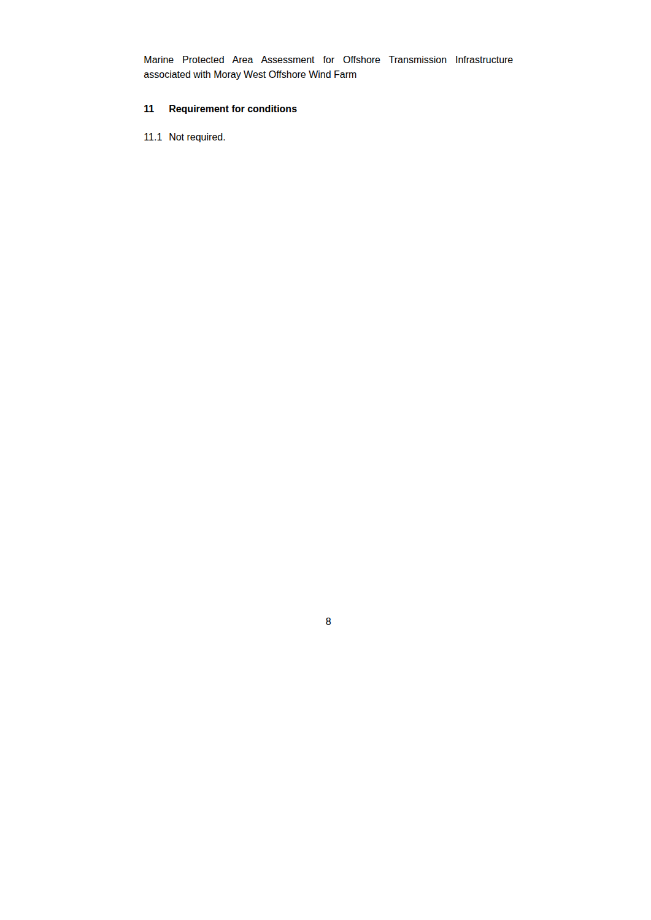Marine Protected Area Assessment for Offshore Transmission Infrastructure associated with Moray West Offshore Wind Farm
11 Requirement for conditions
11.1 Not required.
8